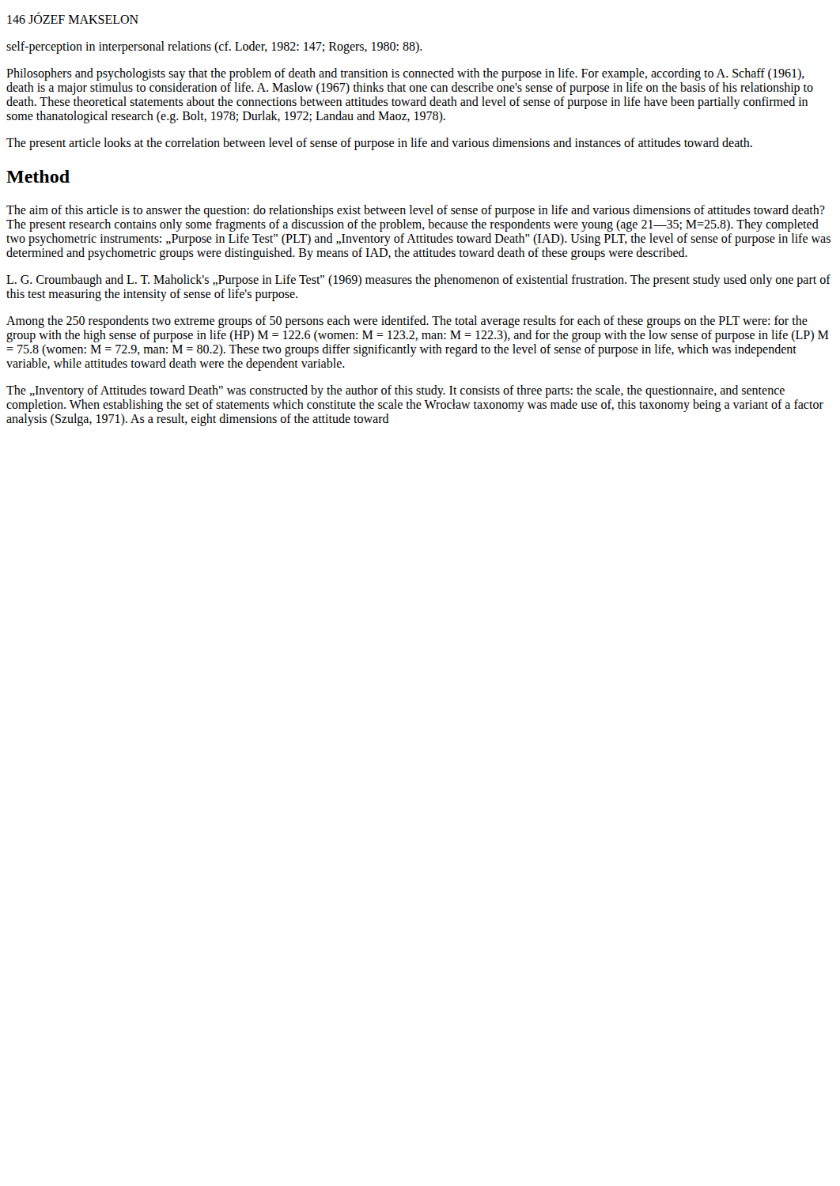146 JÓZEF MAKSELON
self-perception in interpersonal relations (cf. Loder, 1982: 147; Rogers, 1980: 88).
Philosophers and psychologists say that the problem of death and transition is connected with the purpose in life. For example, according to A. Schaff (1961), death is a major stimulus to consideration of life. A. Maslow (1967) thinks that one can describe one's sense of purpose in life on the basis of his relationship to death. These theoretical statements about the connections between attitudes toward death and level of sense of purpose in life have been partially confirmed in some thanatological research (e.g. Bolt, 1978; Durlak, 1972; Landau and Maoz, 1978).
The present article looks at the correlation between level of sense of purpose in life and various dimensions and instances of attitudes toward death.
Method
The aim of this article is to answer the question: do relationships exist between level of sense of purpose in life and various dimensions of attitudes toward death? The present research contains only some fragments of a discussion of the problem, because the respondents were young (age 21—35; M=25.8). They completed two psychometric instruments: „Purpose in Life Test" (PLT) and „Inventory of Attitudes toward Death" (IAD). Using PLT, the level of sense of purpose in life was determined and psychometric groups were distinguished. By means of IAD, the attitudes toward death of these groups were described.
L. G. Croumbaugh and L. T. Maholick's „Purpose in Life Test" (1969) measures the phenomenon of existential frustration. The present study used only one part of this test measuring the intensity of sense of life's purpose.
Among the 250 respondents two extreme groups of 50 persons each were identifed. The total average results for each of these groups on the PLT were: for the group with the high sense of purpose in life (HP) M = 122.6 (women: M = 123.2, man: M = 122.3), and for the group with the low sense of purpose in life (LP) M = 75.8 (women: M = 72.9, man: M = 80.2). These two groups differ significantly with regard to the level of sense of purpose in life, which was independent variable, while attitudes toward death were the dependent variable.
The „Inventory of Attitudes toward Death" was constructed by the author of this study. It consists of three parts: the scale, the questionnaire, and sentence completion. When establishing the set of statements which constitute the scale the Wrocław taxonomy was made use of, this taxonomy being a variant of a factor analysis (Szulga, 1971). As a result, eight dimensions of the attitude toward